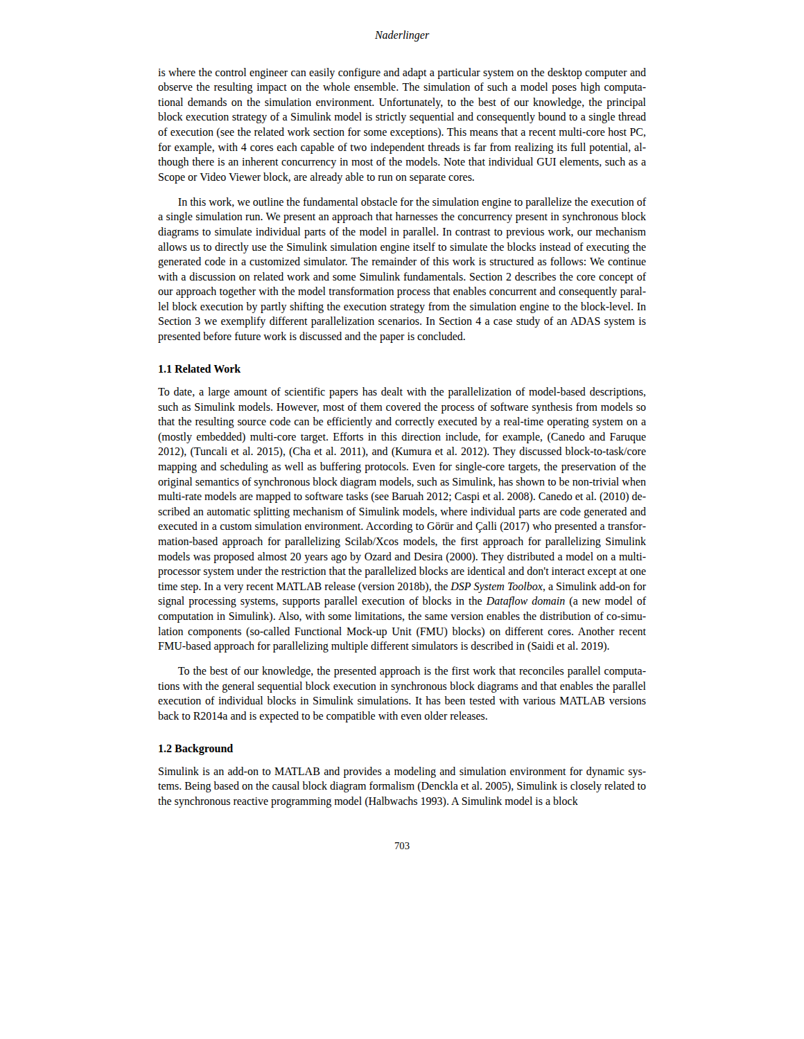Naderlinger
is where the control engineer can easily configure and adapt a particular system on the desktop computer and observe the resulting impact on the whole ensemble. The simulation of such a model poses high computational demands on the simulation environment. Unfortunately, to the best of our knowledge, the principal block execution strategy of a Simulink model is strictly sequential and consequently bound to a single thread of execution (see the related work section for some exceptions). This means that a recent multi-core host PC, for example, with 4 cores each capable of two independent threads is far from realizing its full potential, although there is an inherent concurrency in most of the models. Note that individual GUI elements, such as a Scope or Video Viewer block, are already able to run on separate cores.
In this work, we outline the fundamental obstacle for the simulation engine to parallelize the execution of a single simulation run. We present an approach that harnesses the concurrency present in synchronous block diagrams to simulate individual parts of the model in parallel. In contrast to previous work, our mechanism allows us to directly use the Simulink simulation engine itself to simulate the blocks instead of executing the generated code in a customized simulator. The remainder of this work is structured as follows: We continue with a discussion on related work and some Simulink fundamentals. Section 2 describes the core concept of our approach together with the model transformation process that enables concurrent and consequently parallel block execution by partly shifting the execution strategy from the simulation engine to the block-level. In Section 3 we exemplify different parallelization scenarios. In Section 4 a case study of an ADAS system is presented before future work is discussed and the paper is concluded.
1.1 Related Work
To date, a large amount of scientific papers has dealt with the parallelization of model-based descriptions, such as Simulink models. However, most of them covered the process of software synthesis from models so that the resulting source code can be efficiently and correctly executed by a real-time operating system on a (mostly embedded) multi-core target. Efforts in this direction include, for example, (Canedo and Faruque 2012), (Tuncali et al. 2015), (Cha et al. 2011), and (Kumura et al. 2012). They discussed block-to-task/core mapping and scheduling as well as buffering protocols. Even for single-core targets, the preservation of the original semantics of synchronous block diagram models, such as Simulink, has shown to be non-trivial when multi-rate models are mapped to software tasks (see Baruah 2012; Caspi et al. 2008). Canedo et al. (2010) described an automatic splitting mechanism of Simulink models, where individual parts are code generated and executed in a custom simulation environment. According to Görür and Çalli (2017) who presented a transformation-based approach for parallelizing Scilab/Xcos models, the first approach for parallelizing Simulink models was proposed almost 20 years ago by Ozard and Desira (2000). They distributed a model on a multi-processor system under the restriction that the parallelized blocks are identical and don't interact except at one time step. In a very recent MATLAB release (version 2018b), the DSP System Toolbox, a Simulink add-on for signal processing systems, supports parallel execution of blocks in the Dataflow domain (a new model of computation in Simulink). Also, with some limitations, the same version enables the distribution of co-simulation components (so-called Functional Mock-up Unit (FMU) blocks) on different cores. Another recent FMU-based approach for parallelizing multiple different simulators is described in (Saidi et al. 2019).
To the best of our knowledge, the presented approach is the first work that reconciles parallel computations with the general sequential block execution in synchronous block diagrams and that enables the parallel execution of individual blocks in Simulink simulations. It has been tested with various MATLAB versions back to R2014a and is expected to be compatible with even older releases.
1.2 Background
Simulink is an add-on to MATLAB and provides a modeling and simulation environment for dynamic systems. Being based on the causal block diagram formalism (Denckla et al. 2005), Simulink is closely related to the synchronous reactive programming model (Halbwachs 1993). A Simulink model is a block
703